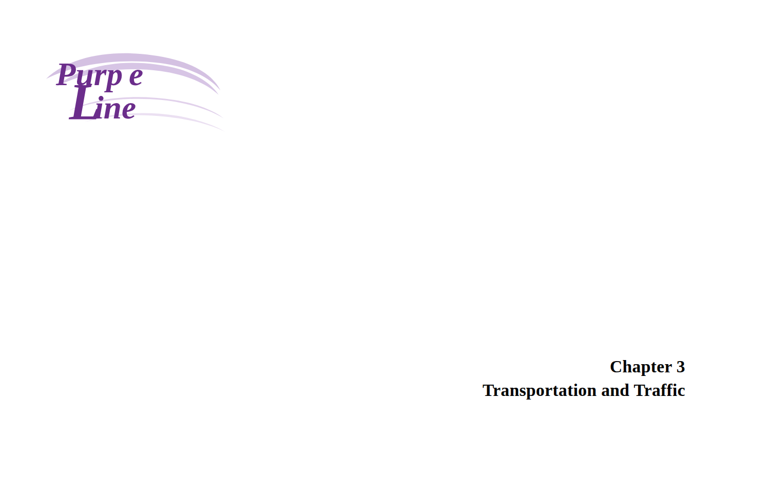Purp e ine L
Chapter 3 Transportation and Traffic